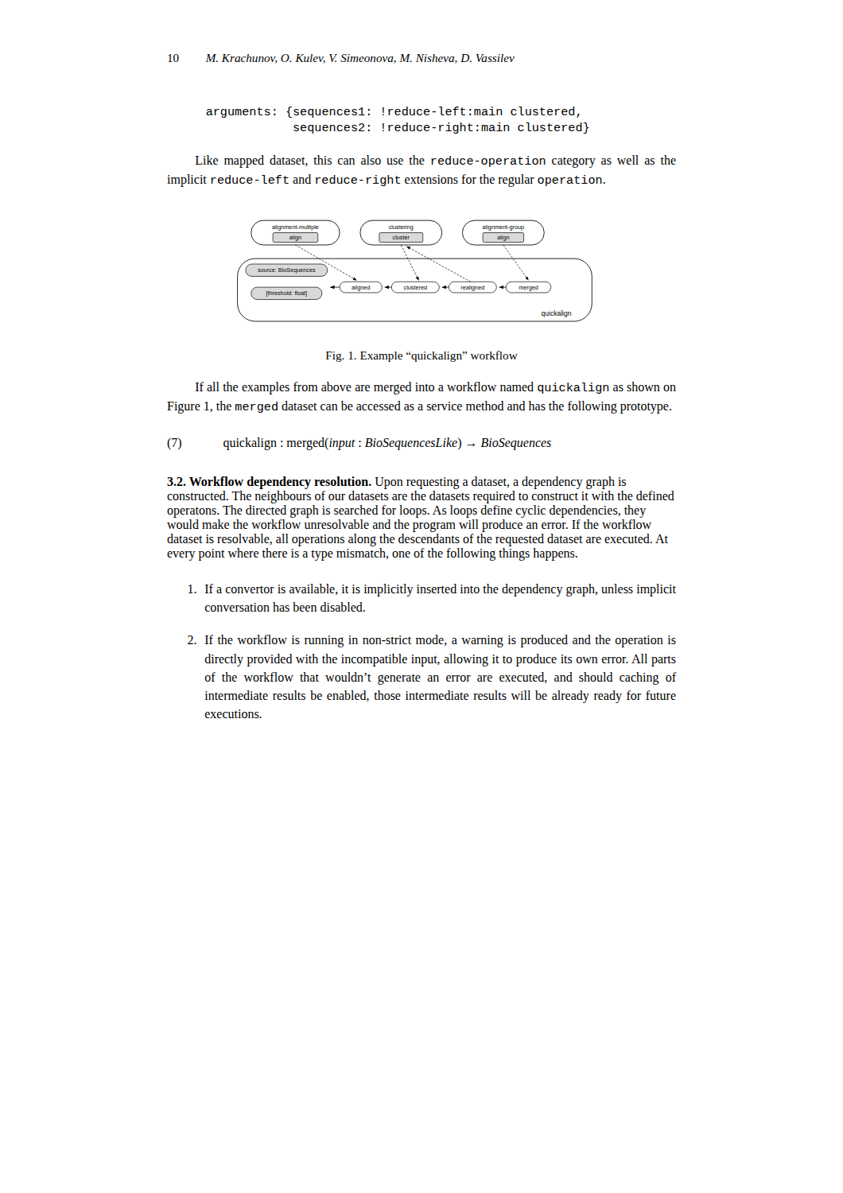10 M. Krachunov, O. Kulev, V. Simeonova, M. Nisheva, D. Vassilev
arguments: {sequences1: !reduce-left:main clustered,
            sequences2: !reduce-right:main clustered}
Like mapped dataset, this can also use the reduce-operation category as well as the implicit reduce-left and reduce-right extensions for the regular operation.
alignment-multiple align clustering cluster alignment-group align quickalign source: BioSequences [threshold: float] aligned clustered realigned merged
Fig. 1. Example “quickalign” workflow
If all the examples from above are merged into a workflow named quickalign as shown on Figure 1, the merged dataset can be accessed as a service method and has the following prototype.
(7)
quickalign : merged(input : BioSequencesLike) → BioSequences
3.2. Workflow dependency resolution.
Upon requesting a dataset, a dependency graph is constructed. The neighbours of our datasets are the datasets required to construct it with the defined operatons. The directed graph is searched for loops. As loops define cyclic dependencies, they would make the workflow unresolvable and the program will produce an error. If the workflow dataset is resolvable, all operations along the descendants of the requested dataset are executed. At every point where there is a type mismatch, one of the following things happens.
If a convertor is available, it is implicitly inserted into the dependency graph, unless implicit conversation has been disabled.
If the workflow is running in non-strict mode, a warning is produced and the operation is directly provided with the incompatible input, allowing it to produce its own error. All parts of the workflow that wouldn’t generate an error are executed, and should caching of intermediate results be enabled, those intermediate results will be already ready for future executions.